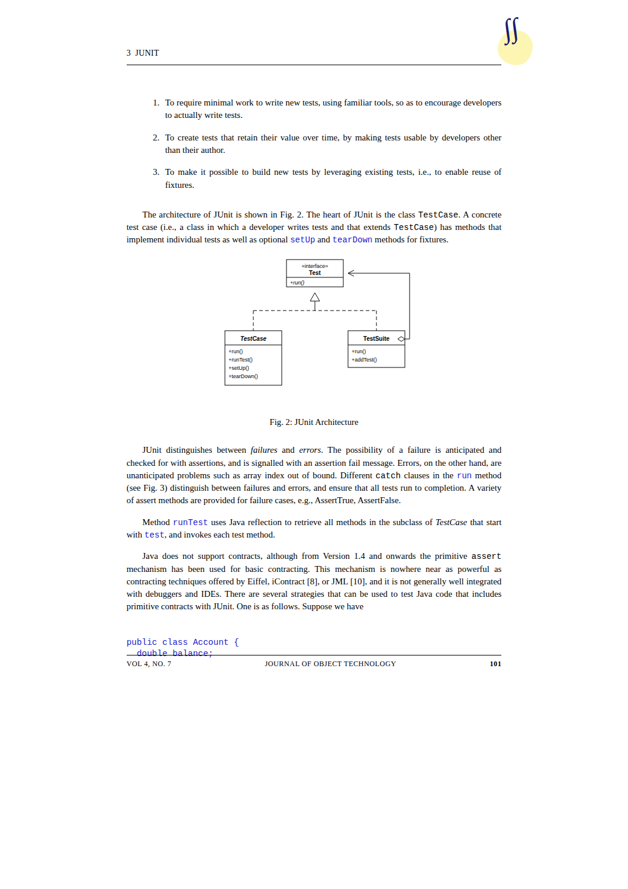∫∫
3 JUNIT
To require minimal work to write new tests, using familiar tools, so as to encourage developers to actually write tests.
To create tests that retain their value over time, by making tests usable by developers other than their author.
To make it possible to build new tests by leveraging existing tests, i.e., to enable reuse of fixtures.
The architecture of JUnit is shown in Fig. 2. The heart of JUnit is the class TestCase. A concrete test case (i.e., a class in which a developer writes tests and that extends TestCase) has methods that implement individual tests as well as optional setUp and tearDown methods for fixtures.
«interface» Test +run() TestCase +run() +runTest() +setUp() +tearDown() TestSuite +run() +addTest()
Fig. 2: JUnit Architecture
JUnit distinguishes between failures and errors. The possibility of a failure is anticipated and checked for with assertions, and is signalled with an assertion fail message. Errors, on the other hand, are unanticipated problems such as array index out of bound. Different catch clauses in the run method (see Fig. 3) distinguish between failures and errors, and ensure that all tests run to completion. A variety of assert methods are provided for failure cases, e.g., AssertTrue, AssertFalse.
Method runTest uses Java reflection to retrieve all methods in the subclass of TestCase that start with test, and invokes each test method.
Java does not support contracts, although from Version 1.4 and onwards the primitive assert mechanism has been used for basic contracting. This mechanism is nowhere near as powerful as contracting techniques offered by Eiffel, iContract [8], or JML [10], and it is not generally well integrated with debuggers and IDEs. There are several strategies that can be used to test Java code that includes primitive contracts with JUnit. One is as follows. Suppose we have
public class Account {
  double balance;
VOL 4, NO. 7
JOURNAL OF OBJECT TECHNOLOGY
101